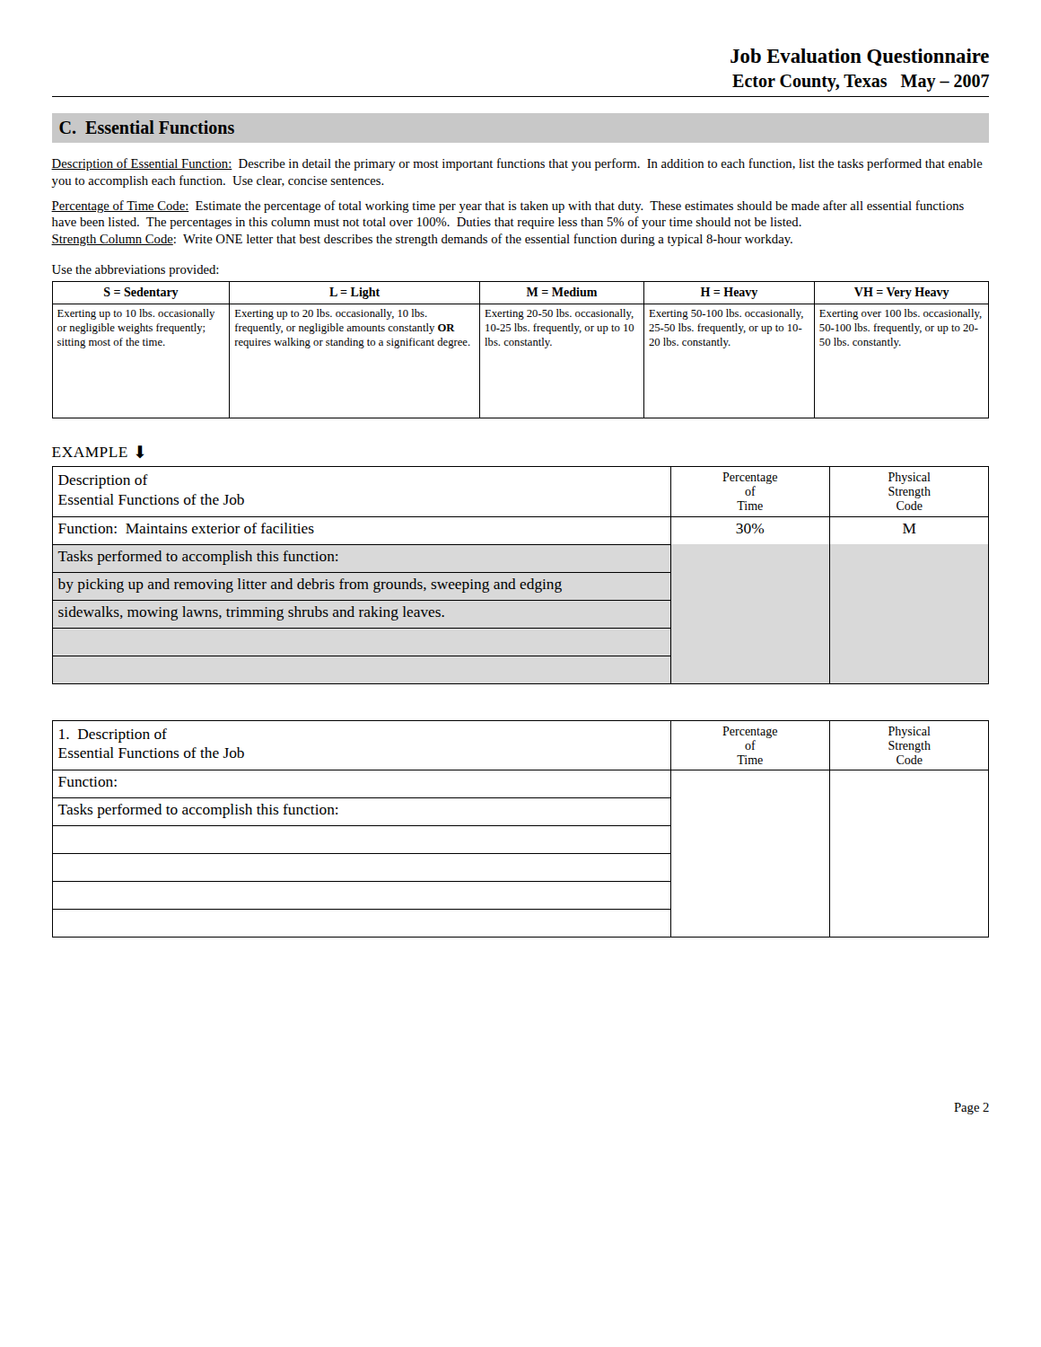Job Evaluation Questionnaire
Ector County, Texas May – 2007
C. Essential Functions
Description of Essential Function: Describe in detail the primary or most important functions that you perform. In addition to each function, list the tasks performed that enable you to accomplish each function. Use clear, concise sentences.
Percentage of Time Code: Estimate the percentage of total working time per year that is taken up with that duty. These estimates should be made after all essential functions have been listed. The percentages in this column must not total over 100%. Duties that require less than 5% of your time should not be listed.
Strength Column Code: Write ONE letter that best describes the strength demands of the essential function during a typical 8-hour workday.
Use the abbreviations provided:
| S = Sedentary | L = Light | M = Medium | H = Heavy | VH = Very Heavy |
| --- | --- | --- | --- | --- |
| Exerting up to 10 lbs. occasionally or negligible weights frequently; sitting most of the time. | Exerting up to 20 lbs. occasionally, 10 lbs. frequently, or negligible amounts constantly OR requires walking or standing to a significant degree. | Exerting 20-50 lbs. occasionally, 10-25 lbs. frequently, or up to 10 lbs. constantly. | Exerting 50-100 lbs. occasionally, 25-50 lbs. frequently, or up to 10-20 lbs. constantly. | Exerting over 100 lbs. occasionally, 50-100 lbs. frequently, or up to 20-50 lbs. constantly. |
EXAMPLE ⬇
| Description of Essential Functions of the Job | Percentage of Time | Physical Strength Code |
| Function: Maintains exterior of facilities | 30% | M |
| Tasks performed to accomplish this function: | | |
| by picking up and removing litter and debris from grounds, sweeping and edging | | |
| sidewalks, mowing lawns, trimming shrubs and raking leaves. | | |
| 1. Description of Essential Functions of the Job | Percentage of Time | Physical Strength Code |
| Function: | | |
| Tasks performed to accomplish this function: | | |
Page 2